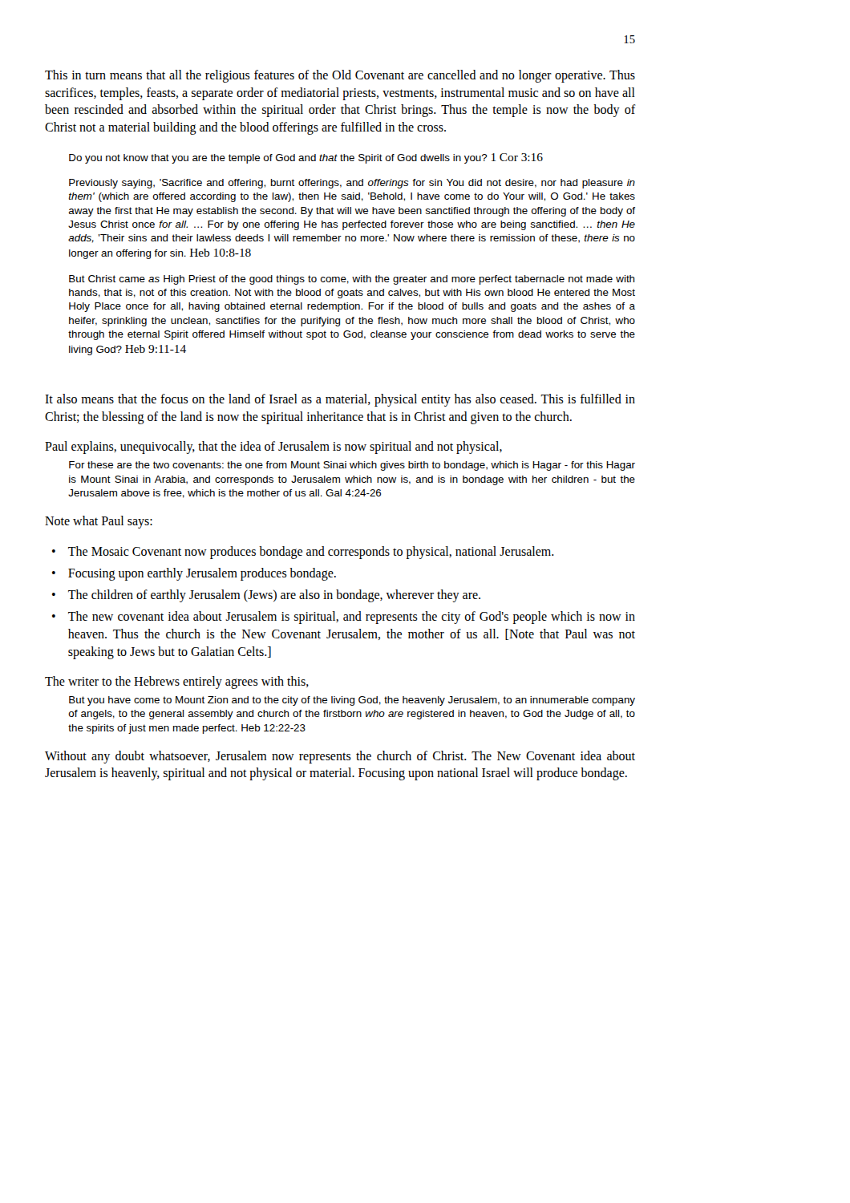15
This in turn means that all the religious features of the Old Covenant are cancelled and no longer operative. Thus sacrifices, temples, feasts, a separate order of mediatorial priests, vestments, instrumental music and so on have all been rescinded and absorbed within the spiritual order that Christ brings. Thus the temple is now the body of Christ not a material building and the blood offerings are fulfilled in the cross.
Do you not know that you are the temple of God and that the Spirit of God dwells in you? 1 Cor 3:16
Previously saying, 'Sacrifice and offering, burnt offerings, and offerings for sin You did not desire, nor had pleasure in them' (which are offered according to the law), then He said, 'Behold, I have come to do Your will, O God.' He takes away the first that He may establish the second. By that will we have been sanctified through the offering of the body of Jesus Christ once for all. … For by one offering He has perfected forever those who are being sanctified. … then He adds, 'Their sins and their lawless deeds I will remember no more.' Now where there is remission of these, there is no longer an offering for sin. Heb 10:8-18
But Christ came as High Priest of the good things to come, with the greater and more perfect tabernacle not made with hands, that is, not of this creation. Not with the blood of goats and calves, but with His own blood He entered the Most Holy Place once for all, having obtained eternal redemption. For if the blood of bulls and goats and the ashes of a heifer, sprinkling the unclean, sanctifies for the purifying of the flesh, how much more shall the blood of Christ, who through the eternal Spirit offered Himself without spot to God, cleanse your conscience from dead works to serve the living God? Heb 9:11-14
It also means that the focus on the land of Israel as a material, physical entity has also ceased. This is fulfilled in Christ; the blessing of the land is now the spiritual inheritance that is in Christ and given to the church.
Paul explains, unequivocally, that the idea of Jerusalem is now spiritual and not physical,
For these are the two covenants: the one from Mount Sinai which gives birth to bondage, which is Hagar - for this Hagar is Mount Sinai in Arabia, and corresponds to Jerusalem which now is, and is in bondage with her children - but the Jerusalem above is free, which is the mother of us all. Gal 4:24-26
Note what Paul says:
The Mosaic Covenant now produces bondage and corresponds to physical, national Jerusalem.
Focusing upon earthly Jerusalem produces bondage.
The children of earthly Jerusalem (Jews) are also in bondage, wherever they are.
The new covenant idea about Jerusalem is spiritual, and represents the city of God's people which is now in heaven. Thus the church is the New Covenant Jerusalem, the mother of us all. [Note that Paul was not speaking to Jews but to Galatian Celts.]
The writer to the Hebrews entirely agrees with this,
But you have come to Mount Zion and to the city of the living God, the heavenly Jerusalem, to an innumerable company of angels, to the general assembly and church of the firstborn who are registered in heaven, to God the Judge of all, to the spirits of just men made perfect. Heb 12:22-23
Without any doubt whatsoever, Jerusalem now represents the church of Christ. The New Covenant idea about Jerusalem is heavenly, spiritual and not physical or material. Focusing upon national Israel will produce bondage.